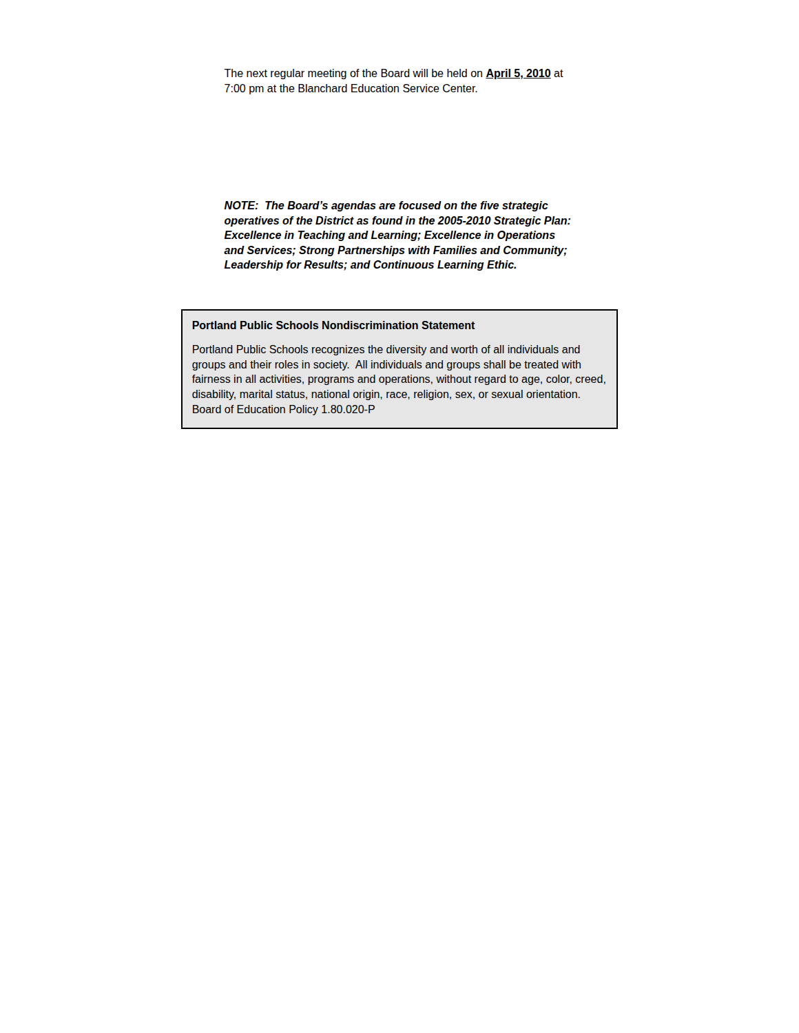The next regular meeting of the Board will be held on April 5, 2010 at 7:00 pm at the Blanchard Education Service Center.
NOTE: The Board’s agendas are focused on the five strategic operatives of the District as found in the 2005-2010 Strategic Plan: Excellence in Teaching and Learning; Excellence in Operations and Services; Strong Partnerships with Families and Community; Leadership for Results; and Continuous Learning Ethic.
Portland Public Schools Nondiscrimination Statement
Portland Public Schools recognizes the diversity and worth of all individuals and groups and their roles in society. All individuals and groups shall be treated with fairness in all activities, programs and operations, without regard to age, color, creed, disability, marital status, national origin, race, religion, sex, or sexual orientation.
Board of Education Policy 1.80.020-P